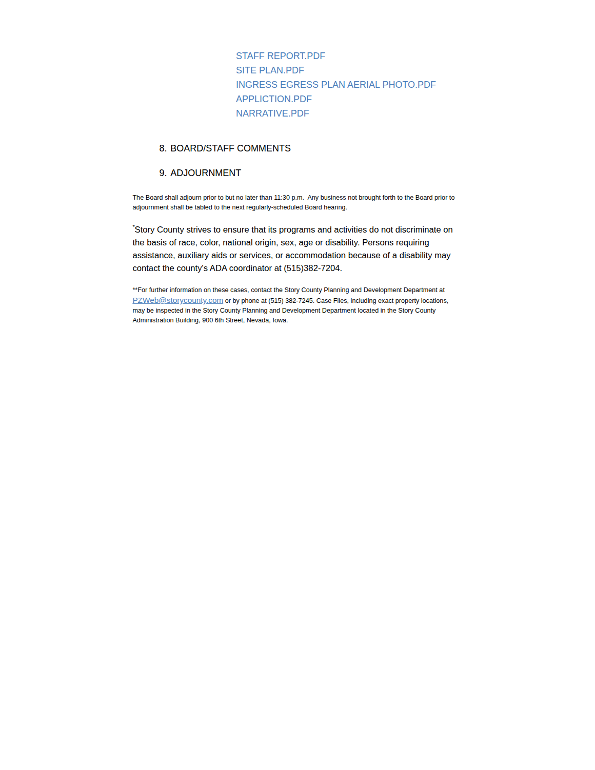STAFF REPORT.PDF SITE PLAN.PDF INGRESS EGRESS PLAN AERIAL PHOTO.PDF APPLICTION.PDF NARRATIVE.PDF
BOARD/STAFF COMMENTS
ADJOURNMENT
The Board shall adjourn prior to but no later than 11:30 p.m. Any business not brought forth to the Board prior to adjournment shall be tabled to the next regularly‑scheduled Board hearing.
*Story County strives to ensure that its programs and activities do not discriminate on the basis of race, color, national origin, sex, age or disability. Persons requiring assistance, auxiliary aids or services, or accommodation because of a disability may contact the county's ADA coordinator at (515)382‑7204.
**For further information on these cases, contact the Story County Planning and Development Department at PZWeb@storycounty.com or by phone at (515) 382‑7245. Case Files, including exact property locations, may be inspected in the Story County Planning and Development Department located in the Story County Administration Building, 900 6th Street, Nevada, Iowa.